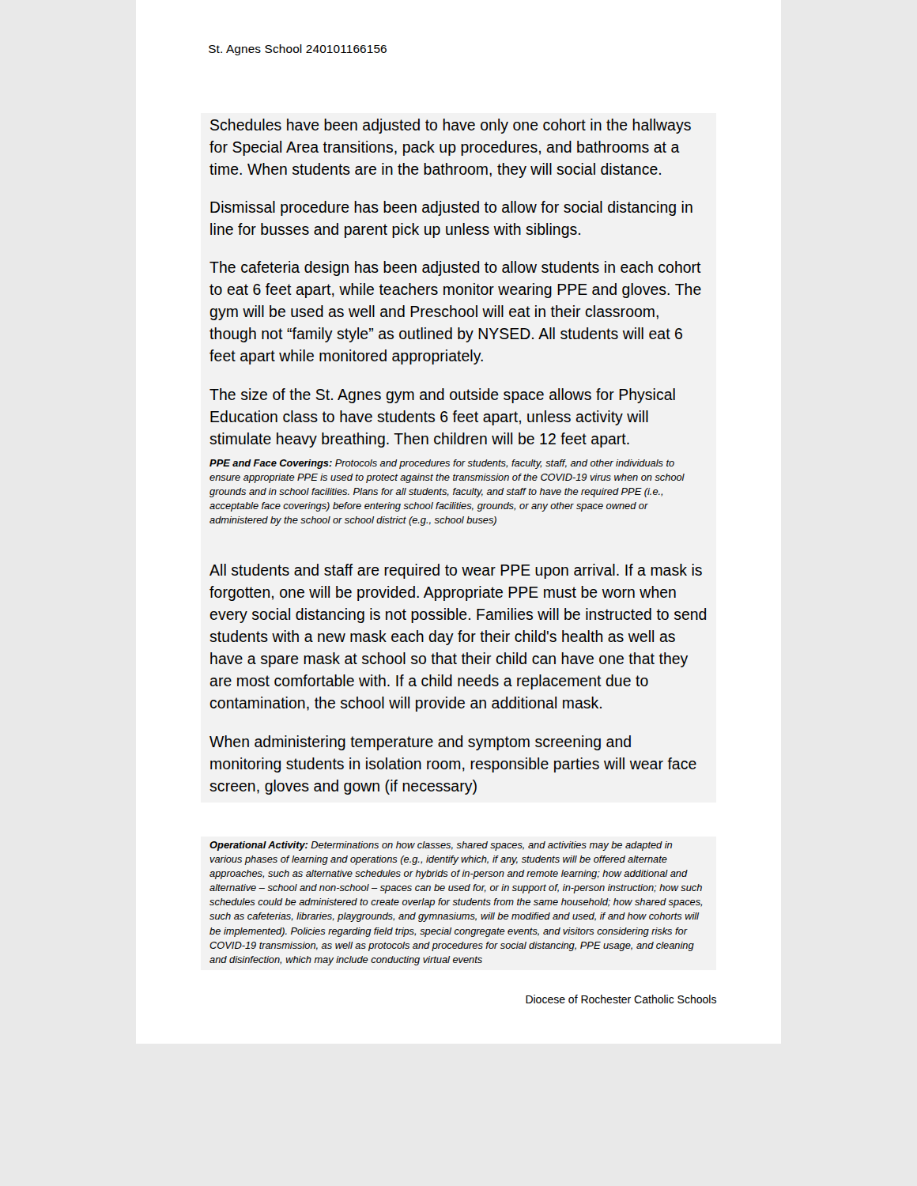St. Agnes School 240101166156
Schedules have been adjusted to have only one cohort in the hallways for Special Area transitions, pack up procedures, and bathrooms at a time. When students are in the bathroom, they will social distance.
Dismissal procedure has been adjusted to allow for social distancing in line for busses and parent pick up unless with siblings.
The cafeteria design has been adjusted to allow students in each cohort to eat 6 feet apart, while teachers monitor wearing PPE and gloves. The gym will be used as well and Preschool will eat in their classroom, though not “family style” as outlined by NYSED. All students will eat 6 feet apart while monitored appropriately.
The size of the St. Agnes gym and outside space allows for Physical Education class to have students 6 feet apart, unless activity will stimulate heavy breathing. Then children will be 12 feet apart.
PPE and Face Coverings: Protocols and procedures for students, faculty, staff, and other individuals to ensure appropriate PPE is used to protect against the transmission of the COVID-19 virus when on school grounds and in school facilities. Plans for all students, faculty, and staff to have the required PPE (i.e., acceptable face coverings) before entering school facilities, grounds, or any other space owned or administered by the school or school district (e.g., school buses)
All students and staff are required to wear PPE upon arrival. If a mask is forgotten, one will be provided. Appropriate PPE must be worn when every social distancing is not possible. Families will be instructed to send students with a new mask each day for their child's health as well as have a spare mask at school so that their child can have one that they are most comfortable with. If a child needs a replacement due to contamination, the school will provide an additional mask.
When administering temperature and symptom screening and monitoring students in isolation room, responsible parties will wear face screen, gloves and gown (if necessary)
Operational Activity: Determinations on how classes, shared spaces, and activities may be adapted in various phases of learning and operations (e.g., identify which, if any, students will be offered alternate approaches, such as alternative schedules or hybrids of in-person and remote learning; how additional and alternative – school and non-school – spaces can be used for, or in support of, in-person instruction; how such schedules could be administered to create overlap for students from the same household; how shared spaces, such as cafeterias, libraries, playgrounds, and gymnasiums, will be modified and used, if and how cohorts will be implemented). Policies regarding field trips, special congregate events, and visitors considering risks for COVID-19 transmission, as well as protocols and procedures for social distancing, PPE usage, and cleaning and disinfection, which may include conducting virtual events
Diocese of Rochester Catholic Schools